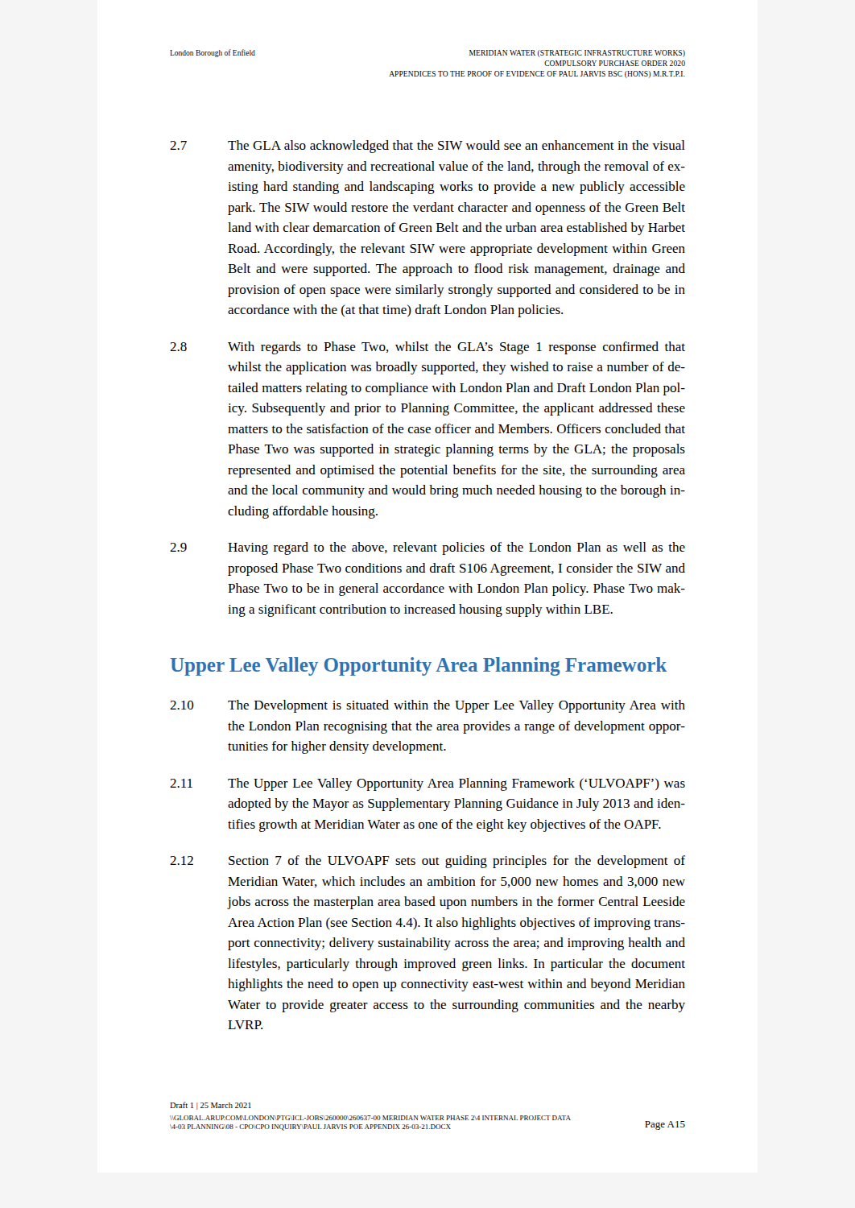London Borough of Enfield
Meridian Water (Strategic Infrastructure Works)
Compulsory Purchase Order 2020
Appendices to the Proof of Evidence of Paul Jarvis BSC (Hons) M.R.T.P.I.
2.7
The GLA also acknowledged that the SIW would see an enhancement in the visual amenity, biodiversity and recreational value of the land, through the removal of existing hard standing and landscaping works to provide a new publicly accessible park. The SIW would restore the verdant character and openness of the Green Belt land with clear demarcation of Green Belt and the urban area established by Harbet Road. Accordingly, the relevant SIW were appropriate development within Green Belt and were supported. The approach to flood risk management, drainage and provision of open space were similarly strongly supported and considered to be in accordance with the (at that time) draft London Plan policies.
2.8
With regards to Phase Two, whilst the GLA’s Stage 1 response confirmed that whilst the application was broadly supported, they wished to raise a number of detailed matters relating to compliance with London Plan and Draft London Plan policy. Subsequently and prior to Planning Committee, the applicant addressed these matters to the satisfaction of the case officer and Members. Officers concluded that Phase Two was supported in strategic planning terms by the GLA; the proposals represented and optimised the potential benefits for the site, the surrounding area and the local community and would bring much needed housing to the borough including affordable housing.
2.9
Having regard to the above, relevant policies of the London Plan as well as the proposed Phase Two conditions and draft S106 Agreement, I consider the SIW and Phase Two to be in general accordance with London Plan policy. Phase Two making a significant contribution to increased housing supply within LBE.
Upper Lee Valley Opportunity Area Planning Framework
2.10
The Development is situated within the Upper Lee Valley Opportunity Area with the London Plan recognising that the area provides a range of development opportunities for higher density development.
2.11
The Upper Lee Valley Opportunity Area Planning Framework (‘ULVOAPF’) was adopted by the Mayor as Supplementary Planning Guidance in July 2013 and identifies growth at Meridian Water as one of the eight key objectives of the OAPF.
2.12
Section 7 of the ULVOAPF sets out guiding principles for the development of Meridian Water, which includes an ambition for 5,000 new homes and 3,000 new jobs across the masterplan area based upon numbers in the former Central Leeside Area Action Plan (see Section 4.4). It also highlights objectives of improving transport connectivity; delivery sustainability across the area; and improving health and lifestyles, particularly through improved green links. In particular the document highlights the need to open up connectivity east-west within and beyond Meridian Water to provide greater access to the surrounding communities and the nearby LVRP.
Draft 1 | 25 March 2021
\\GLOBAL.ARUP.COM\LONDON\PTG\ICL-JOBS\260000\260637-00 MERIDIAN WATER PHASE 2\4 INTERNAL PROJECT DATA\4-03 PLANNING\08 - CPO\CPO INQUIRY\PAUL JARVIS POE APPENDIX 26-03-21.DOCX
Page A15